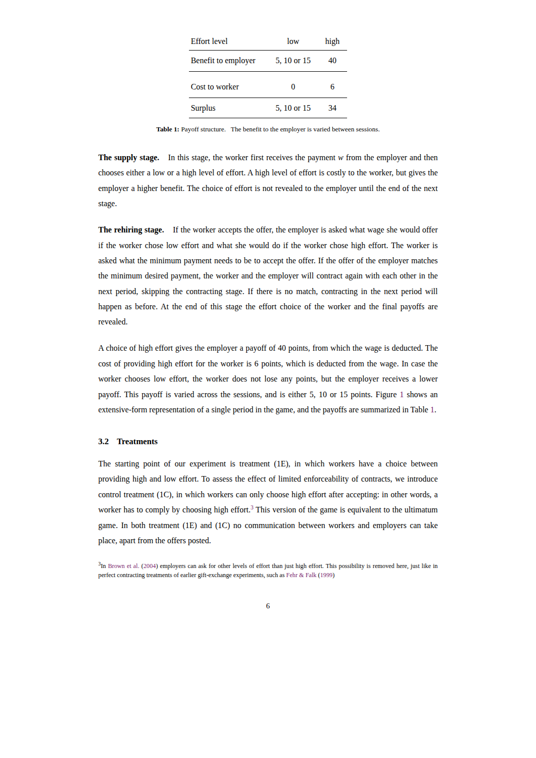| Effort level | low | high |
| Benefit to employer | 5, 10 or 15 | 40 |
| Cost to worker | 0 | 6 |
| Surplus | 5, 10 or 15 | 34 |
Table 1: Payoff structure. The benefit to the employer is varied between sessions.
The supply stage. In this stage, the worker first receives the payment w from the employer and then chooses either a low or a high level of effort. A high level of effort is costly to the worker, but gives the employer a higher benefit. The choice of effort is not revealed to the employer until the end of the next stage.
The rehiring stage. If the worker accepts the offer, the employer is asked what wage she would offer if the worker chose low effort and what she would do if the worker chose high effort. The worker is asked what the minimum payment needs to be to accept the offer. If the offer of the employer matches the minimum desired payment, the worker and the employer will contract again with each other in the next period, skipping the contracting stage. If there is no match, contracting in the next period will happen as before. At the end of this stage the effort choice of the worker and the final payoffs are revealed.
A choice of high effort gives the employer a payoff of 40 points, from which the wage is deducted. The cost of providing high effort for the worker is 6 points, which is deducted from the wage. In case the worker chooses low effort, the worker does not lose any points, but the employer receives a lower payoff. This payoff is varied across the sessions, and is either 5, 10 or 15 points. Figure 1 shows an extensive-form representation of a single period in the game, and the payoffs are summarized in Table 1.
3.2 Treatments
The starting point of our experiment is treatment (1E), in which workers have a choice between providing high and low effort. To assess the effect of limited enforceability of contracts, we introduce control treatment (1C), in which workers can only choose high effort after accepting: in other words, a worker has to comply by choosing high effort.3 This version of the game is equivalent to the ultimatum game. In both treatment (1E) and (1C) no communication between workers and employers can take place, apart from the offers posted.
3In Brown et al. (2004) employers can ask for other levels of effort than just high effort. This possibility is removed here, just like in perfect contracting treatments of earlier gift-exchange experiments, such as Fehr & Falk (1999)
6